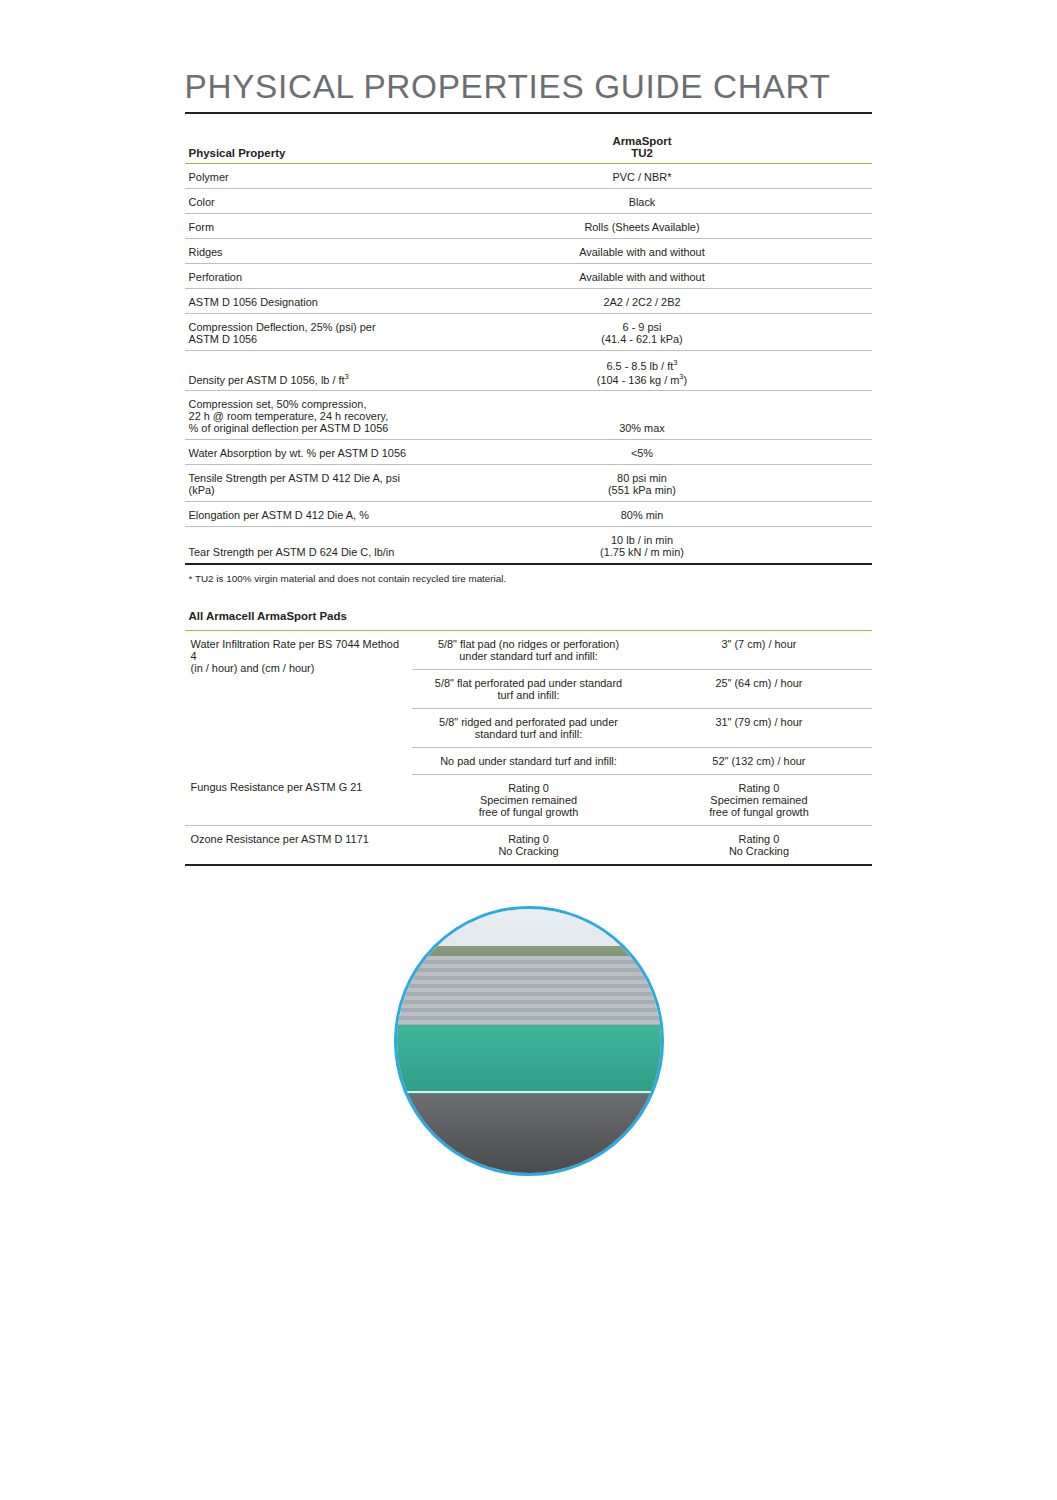Physical Properties Guide Chart
| Physical Property | ArmaSport TU2 |
| --- | --- |
| Polymer | PVC / NBR* |
| Color | Black |
| Form | Rolls (Sheets Available) |
| Ridges | Available with and without |
| Perforation | Available with and without |
| ASTM D 1056 Designation | 2A2 / 2C2 / 2B2 |
| Compression Deflection, 25% (psi) per ASTM D 1056 | 6 - 9 psi (41.4 - 62.1 kPa) |
| Density per ASTM D 1056, lb / ft 3 | 6.5 - 8.5 lb / ft 3 (104 - 136 kg / m 3 ) |
| Compression set, 50% compression, 22 h @ room temperature, 24 h recovery, % of original deflection per ASTM D 1056 | 30% max |
| Water Absorption by wt. % per ASTM D 1056 | <5% |
| Tensile Strength per ASTM D 412 Die A, psi (kPa) | 80 psi min (551 kPa min) |
| Elongation per ASTM D 412 Die A, % | 80% min |
| Tear Strength per ASTM D 624 Die C, lb/in | 10 lb / in min (1.75 kN / m min) |
* TU2 is 100% virgin material and does not contain recycled tire material.
All Armacell ArmaSport Pads
| Water Infiltration Rate per BS 7044 Method 4 (in / hour) and (cm / hour) | 5/8" flat pad (no ridges or perforation) under standard turf and infill: | 3" (7 cm) / hour |
| 5/8" flat perforated pad under standard turf and infill: | 25" (64 cm) / hour |
| 5/8" ridged and perforated pad under standard turf and infill: | 31" (79 cm) / hour |
| No pad under standard turf and infill: | 52" (132 cm) / hour |
| Fungus Resistance per ASTM G 21 | Rating 0 Specimen remained free of fungal growth | Rating 0 Specimen remained free of fungal growth |
| Ozone Resistance per ASTM D 1171 | Rating 0 No Cracking | Rating 0 No Cracking |